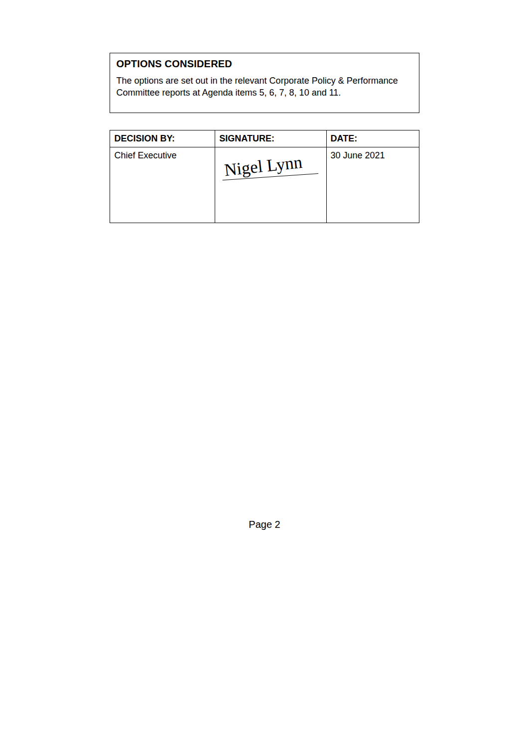OPTIONS CONSIDERED
The options are set out in the relevant Corporate Policy & Performance Committee reports at Agenda items 5, 6, 7, 8, 10 and 11.
| DECISION BY: | SIGNATURE: | DATE: |
| --- | --- | --- |
| Chief Executive | Nigel Lynn | 30 June 2021 |
Page 2